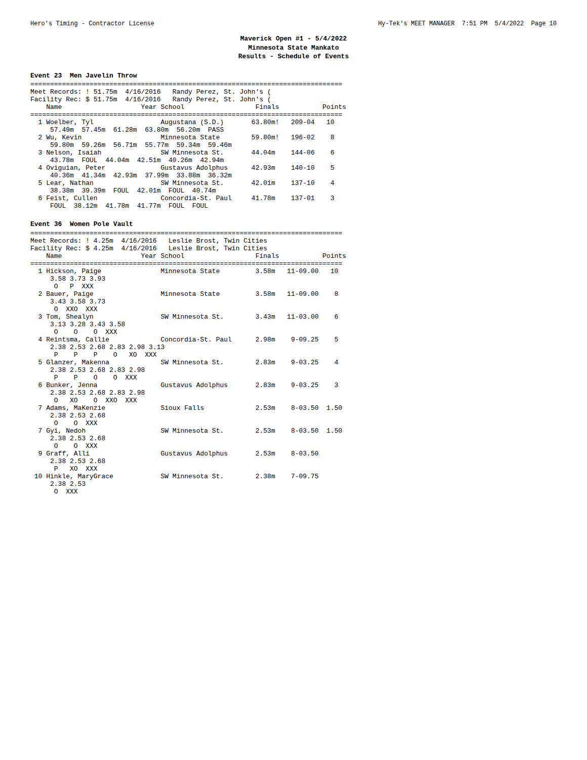Hero's Timing - Contractor License Hy-Tek's MEET MANAGER 7:51 PM 5/4/2022 Page 10
Maverick Open #1 - 5/4/2022
Minnesota State Mankato
Results - Schedule of Events
Event 23 Men Javelin Throw
===============================================================================
Meet Records: ! 51.75m  4/16/2016   Randy Perez, St. John's (
Facility Rec: $ 51.75m  4/16/2016   Randy Perez, St. John's (
    Name                    Year School                  Finals           Points
===============================================================================
  1 Woelber, Tyl                 Augustana (S.D.)       63.80m!   209-04   10
     57.49m  57.45m  61.28m  63.80m  56.20m  PASS
  2 Wu, Kevin                    Minnesota State        59.80m!   196-02    8
     59.80m  59.26m  56.71m  55.77m  59.34m  59.46m
  3 Nelson, Isaiah               SW Minnesota St.       44.04m    144-06    6
     43.78m  FOUL  44.04m  42.51m  40.26m  42.94m
  4 Oviguian, Peter              Gustavus Adolphus      42.93m    140-10    5
     40.36m  41.34m  42.93m  37.99m  33.88m  36.32m
  5 Lear, Nathan                 SW Minnesota St.       42.01m    137-10    4
     38.38m  39.39m  FOUL  42.01m  FOUL  40.74m
  6 Feist, Cullen                Concordia-St. Paul     41.78m    137-01    3
     FOUL  38.12m  41.78m  41.77m  FOUL  FOUL
Event 36 Women Pole Vault
===============================================================================
Meet Records: ! 4.25m  4/16/2016   Leslie Brost, Twin Cities
Facility Rec: $ 4.25m  4/16/2016   Leslie Brost, Twin Cities
    Name                    Year School                  Finals           Points
===============================================================================
  1 Hickson, Paige               Minnesota State         3.58m   11-09.00   10
     3.58 3.73 3.93
      O   P  XXX
  2 Bauer, Paige                 Minnesota State         3.58m   11-09.00    8
     3.43 3.58 3.73
      O  XXO  XXX
  3 Tom, Shealyn                 SW Minnesota St.        3.43m   11-03.00    6
     3.13 3.28 3.43 3.58
      O    O    O  XXX
  4 Reintsma, Callie             Concordia-St. Paul      2.98m    9-09.25    5
     2.38 2.53 2.68 2.83 2.98 3.13
      P    P    P    O   XO  XXX
  5 Glanzer, Makenna             SW Minnesota St.        2.83m    9-03.25    4
     2.38 2.53 2.68 2.83 2.98
      P    P    O    O  XXX
  6 Bunker, Jenna                Gustavus Adolphus       2.83m    9-03.25    3
     2.38 2.53 2.68 2.83 2.98
      O   XO    O  XXO  XXX
  7 Adams, MaKenzie              Sioux Falls             2.53m    8-03.50  1.50
     2.38 2.53 2.68
      O    O  XXX
  7 Gyi, Nedoh                   SW Minnesota St.        2.53m    8-03.50  1.50
     2.38 2.53 2.68
      O    O  XXX
  9 Graff, Alli                  Gustavus Adolphus       2.53m    8-03.50
     2.38 2.53 2.68
      P   XO  XXX
 10 Hinkle, MaryGrace            SW Minnesota St.        2.38m    7-09.75
     2.38 2.53
      O  XXX